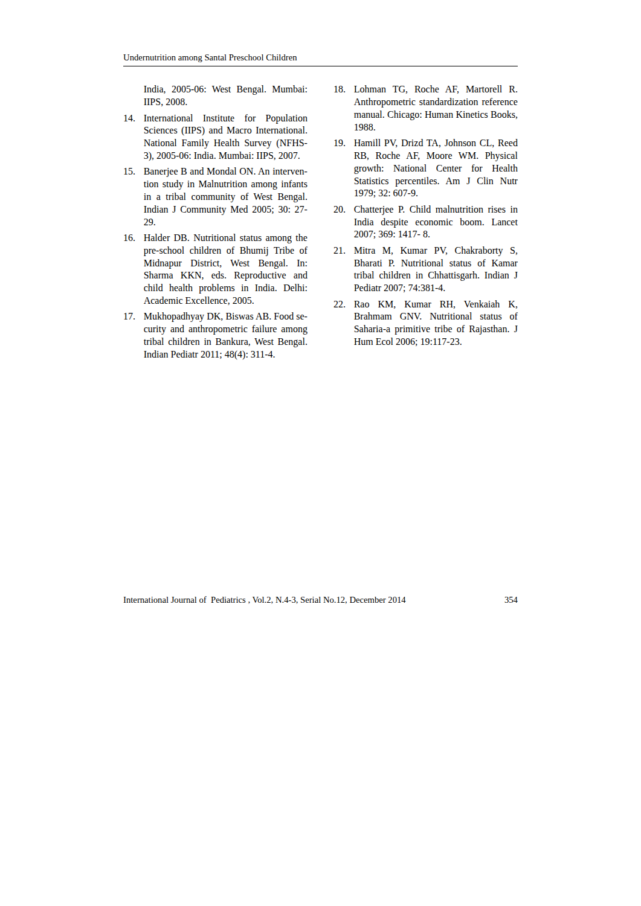Undernutrition among Santal Preschool Children
India, 2005-06: West Bengal. Mumbai: IIPS, 2008.
14. International Institute for Population Sciences (IIPS) and Macro International. National Family Health Survey (NFHS-3), 2005-06: India. Mumbai: IIPS, 2007.
15. Banerjee B and Mondal ON. An intervention study in Malnutrition among infants in a tribal community of West Bengal. Indian J Community Med 2005; 30: 27-29.
16. Halder DB. Nutritional status among the pre-school children of Bhumij Tribe of Midnapur District, West Bengal. In: Sharma KKN, eds. Reproductive and child health problems in India. Delhi: Academic Excellence, 2005.
17. Mukhopadhyay DK, Biswas AB. Food security and anthropometric failure among tribal children in Bankura, West Bengal. Indian Pediatr 2011; 48(4): 311-4.
18. Lohman TG, Roche AF, Martorell R. Anthropometric standardization reference manual. Chicago: Human Kinetics Books, 1988.
19. Hamill PV, Drizd TA, Johnson CL, Reed RB, Roche AF, Moore WM. Physical growth: National Center for Health Statistics percentiles. Am J Clin Nutr 1979; 32: 607-9.
20. Chatterjee P. Child malnutrition rises in India despite economic boom. Lancet 2007; 369: 1417- 8.
21. Mitra M, Kumar PV, Chakraborty S, Bharati P. Nutritional status of Kamar tribal children in Chhattisgarh. Indian J Pediatr 2007; 74:381-4.
22. Rao KM, Kumar RH, Venkaiah K, Brahmam GNV. Nutritional status of Saharia-a primitive tribe of Rajasthan. J Hum Ecol 2006; 19:117-23.
International Journal of Pediatrics , Vol.2, N.4-3, Serial No.12, December 2014 354